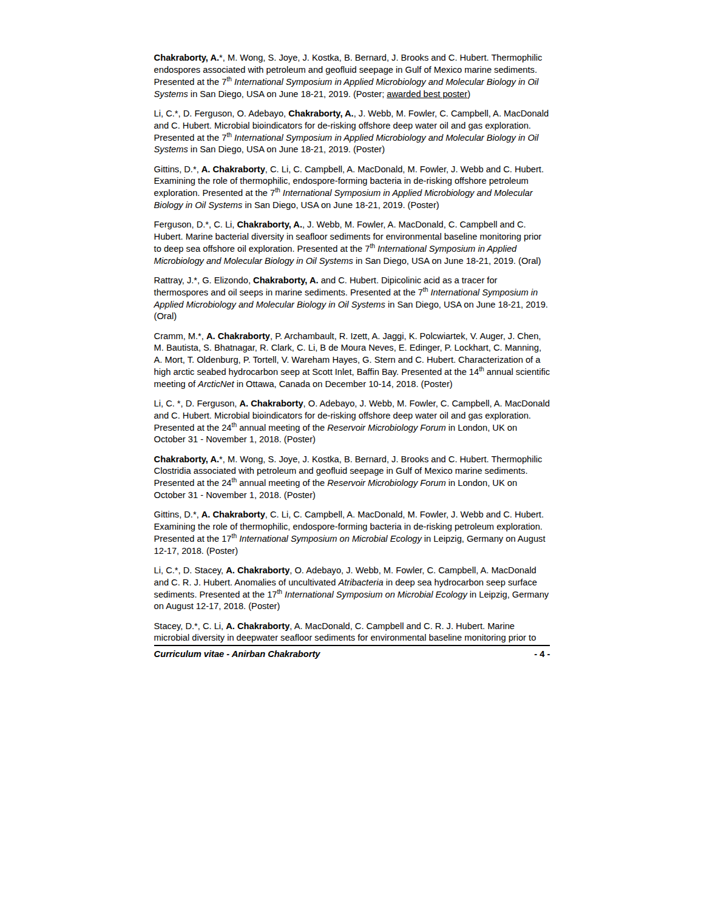Chakraborty, A.*, M. Wong, S. Joye, J. Kostka, B. Bernard, J. Brooks and C. Hubert. Thermophilic endospores associated with petroleum and geofluid seepage in Gulf of Mexico marine sediments. Presented at the 7th International Symposium in Applied Microbiology and Molecular Biology in Oil Systems in San Diego, USA on June 18-21, 2019. (Poster; awarded best poster)
Li, C.*, D. Ferguson, O. Adebayo, Chakraborty, A., J. Webb, M. Fowler, C. Campbell, A. MacDonald and C. Hubert. Microbial bioindicators for de-risking offshore deep water oil and gas exploration. Presented at the 7th International Symposium in Applied Microbiology and Molecular Biology in Oil Systems in San Diego, USA on June 18-21, 2019. (Poster)
Gittins, D.*, A. Chakraborty, C. Li, C. Campbell, A. MacDonald, M. Fowler, J. Webb and C. Hubert. Examining the role of thermophilic, endospore-forming bacteria in de-risking offshore petroleum exploration. Presented at the 7th International Symposium in Applied Microbiology and Molecular Biology in Oil Systems in San Diego, USA on June 18-21, 2019. (Poster)
Ferguson, D.*, C. Li, Chakraborty, A., J. Webb, M. Fowler, A. MacDonald, C. Campbell and C. Hubert. Marine bacterial diversity in seafloor sediments for environmental baseline monitoring prior to deep sea offshore oil exploration. Presented at the 7th International Symposium in Applied Microbiology and Molecular Biology in Oil Systems in San Diego, USA on June 18-21, 2019. (Oral)
Rattray, J.*, G. Elizondo, Chakraborty, A. and C. Hubert. Dipicolinic acid as a tracer for thermospores and oil seeps in marine sediments. Presented at the 7th International Symposium in Applied Microbiology and Molecular Biology in Oil Systems in San Diego, USA on June 18-21, 2019. (Oral)
Cramm, M.*, A. Chakraborty, P. Archambault, R. Izett, A. Jaggi, K. Polcwiartek, V. Auger, J. Chen, M. Bautista, S. Bhatnagar, R. Clark, C. Li, B de Moura Neves, E. Edinger, P. Lockhart, C. Manning, A. Mort, T. Oldenburg, P. Tortell, V. Wareham Hayes, G. Stern and C. Hubert. Characterization of a high arctic seabed hydrocarbon seep at Scott Inlet, Baffin Bay. Presented at the 14th annual scientific meeting of ArcticNet in Ottawa, Canada on December 10-14, 2018. (Poster)
Li, C. *, D. Ferguson, A. Chakraborty, O. Adebayo, J. Webb, M. Fowler, C. Campbell, A. MacDonald and C. Hubert. Microbial bioindicators for de-risking offshore deep water oil and gas exploration. Presented at the 24th annual meeting of the Reservoir Microbiology Forum in London, UK on October 31 - November 1, 2018. (Poster)
Chakraborty, A.*, M. Wong, S. Joye, J. Kostka, B. Bernard, J. Brooks and C. Hubert. Thermophilic Clostridia associated with petroleum and geofluid seepage in Gulf of Mexico marine sediments. Presented at the 24th annual meeting of the Reservoir Microbiology Forum in London, UK on October 31 - November 1, 2018. (Poster)
Gittins, D.*, A. Chakraborty, C. Li, C. Campbell, A. MacDonald, M. Fowler, J. Webb and C. Hubert. Examining the role of thermophilic, endospore-forming bacteria in de-risking petroleum exploration. Presented at the 17th International Symposium on Microbial Ecology in Leipzig, Germany on August 12-17, 2018. (Poster)
Li, C.*, D. Stacey, A. Chakraborty, O. Adebayo, J. Webb, M. Fowler, C. Campbell, A. MacDonald and C. R. J. Hubert. Anomalies of uncultivated Atribacteria in deep sea hydrocarbon seep surface sediments. Presented at the 17th International Symposium on Microbial Ecology in Leipzig, Germany on August 12-17, 2018. (Poster)
Stacey, D.*, C. Li, A. Chakraborty, A. MacDonald, C. Campbell and C. R. J. Hubert. Marine microbial diversity in deepwater seafloor sediments for environmental baseline monitoring prior to
Curriculum vitae - Anirban Chakraborty - 4 -